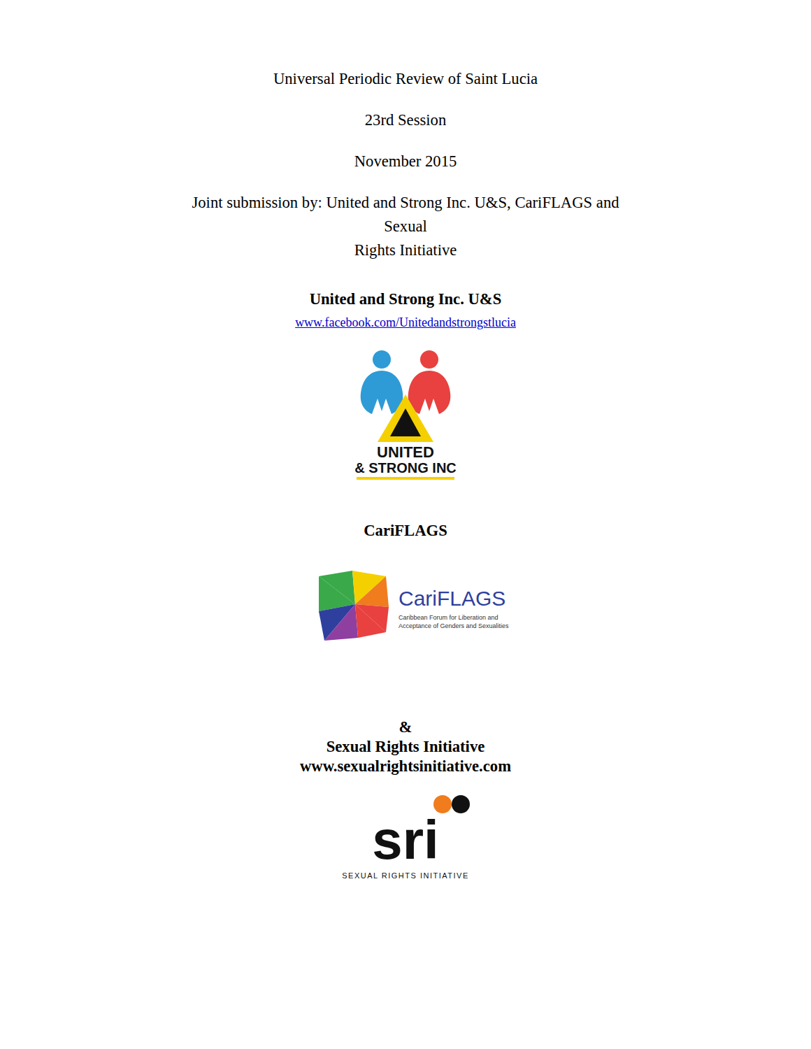Universal Periodic Review of Saint Lucia
23rd Session
November 2015
Joint submission by: United and Strong Inc. U&S, CariFLAGS and Sexual
Rights Initiative
United and Strong Inc. U&S
www.facebook.com/Unitedandstrongstlucia
UNITED & STRONG INC
CariFLAGS
CariFLAGS Caribbean Forum for Liberation and Acceptance of Genders and Sexualities
&
Sexual Rights Initiative
www.sexualrightsinitiative.com
sri SEXUAL RIGHTS INITIATIVE